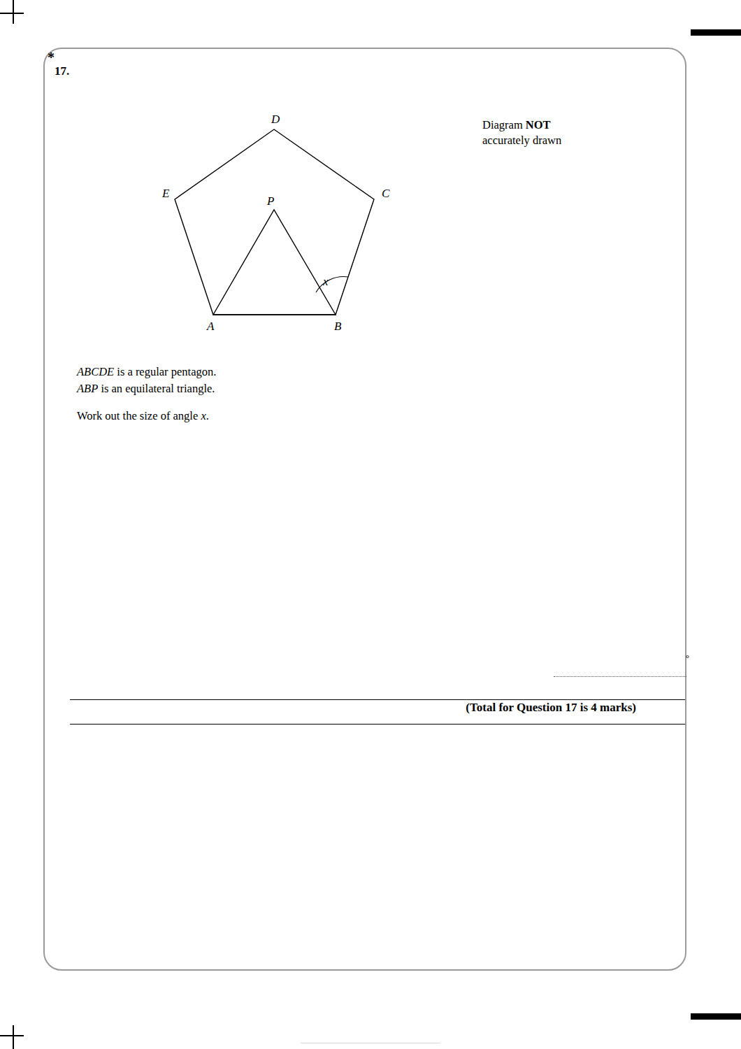*
17.
D E C A B P x
Diagram NOT
accurately drawn
ABCDE is a regular pentagon.
ABP is an equilateral triangle.
Work out the size of angle x.
°
(Total for Question 17 is 4 marks)